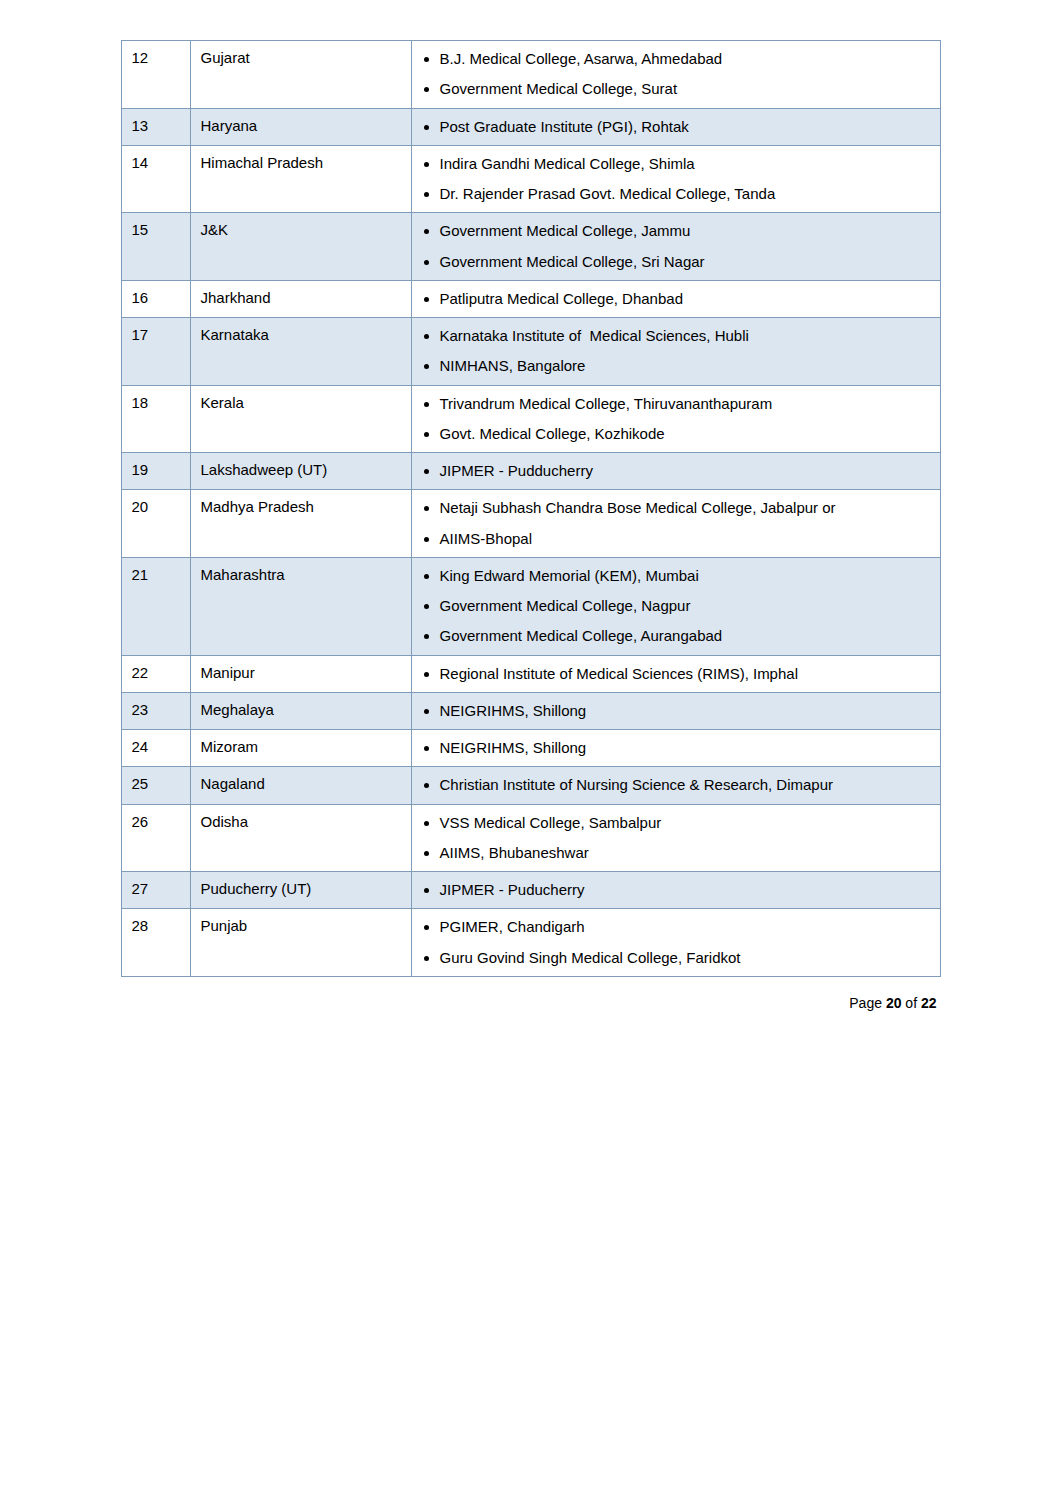| 12 | Gujarat | B.J. Medical College, Asarwa, Ahmedabad Government Medical College, Surat |
| 13 | Haryana | Post Graduate Institute (PGI), Rohtak |
| 14 | Himachal Pradesh | Indira Gandhi Medical College, Shimla Dr. Rajender Prasad Govt. Medical College, Tanda |
| 15 | J&K | Government Medical College, Jammu Government Medical College, Sri Nagar |
| 16 | Jharkhand | Patliputra Medical College, Dhanbad |
| 17 | Karnataka | Karnataka Institute of Medical Sciences, Hubli NIMHANS, Bangalore |
| 18 | Kerala | Trivandrum Medical College, Thiruvananthapuram Govt. Medical College, Kozhikode |
| 19 | Lakshadweep (UT) | JIPMER - Pudducherry |
| 20 | Madhya Pradesh | Netaji Subhash Chandra Bose Medical College, Jabalpur or AIIMS-Bhopal |
| 21 | Maharashtra | King Edward Memorial (KEM), Mumbai Government Medical College, Nagpur Government Medical College, Aurangabad |
| 22 | Manipur | Regional Institute of Medical Sciences (RIMS), Imphal |
| 23 | Meghalaya | NEIGRIHMS, Shillong |
| 24 | Mizoram | NEIGRIHMS, Shillong |
| 25 | Nagaland | Christian Institute of Nursing Science & Research, Dimapur |
| 26 | Odisha | VSS Medical College, Sambalpur AIIMS, Bhubaneshwar |
| 27 | Puducherry (UT) | JIPMER - Puducherry |
| 28 | Punjab | PGIMER, Chandigarh Guru Govind Singh Medical College, Faridkot |
Page 20 of 22